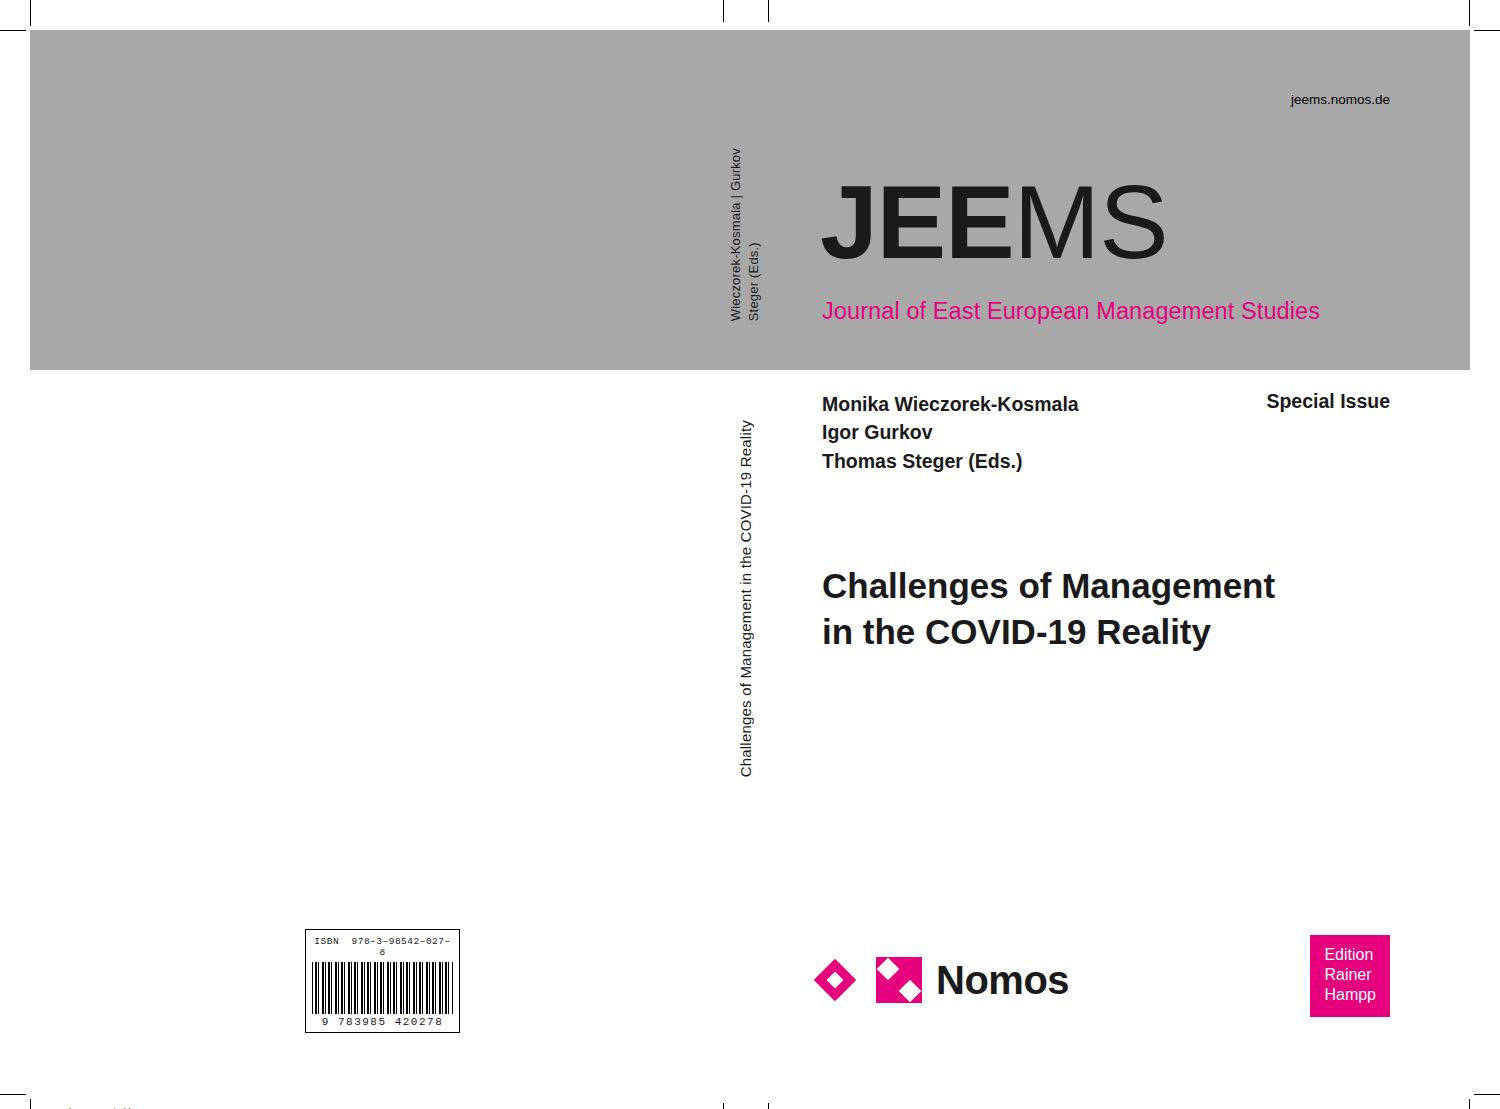Wieczorek-Kosmala | Gurkov
Steger (Eds.)
Challenges of Management in the COVID-19 Reality
ISBN 978–3–98542–027–8
9 783985 420278
jeems.nomos.de
JEEMS
Journal of East European Management Studies
Monika Wieczorek-Kosmala
Igor Gurkov
Thomas Steger (Eds.)
Special Issue
Challenges of Management
in the COVID-19 Reality
Nomos
Edition
Rainer
Hampp
BUC_Gurkov_027-8.indd 1,3
25.01.2210:03